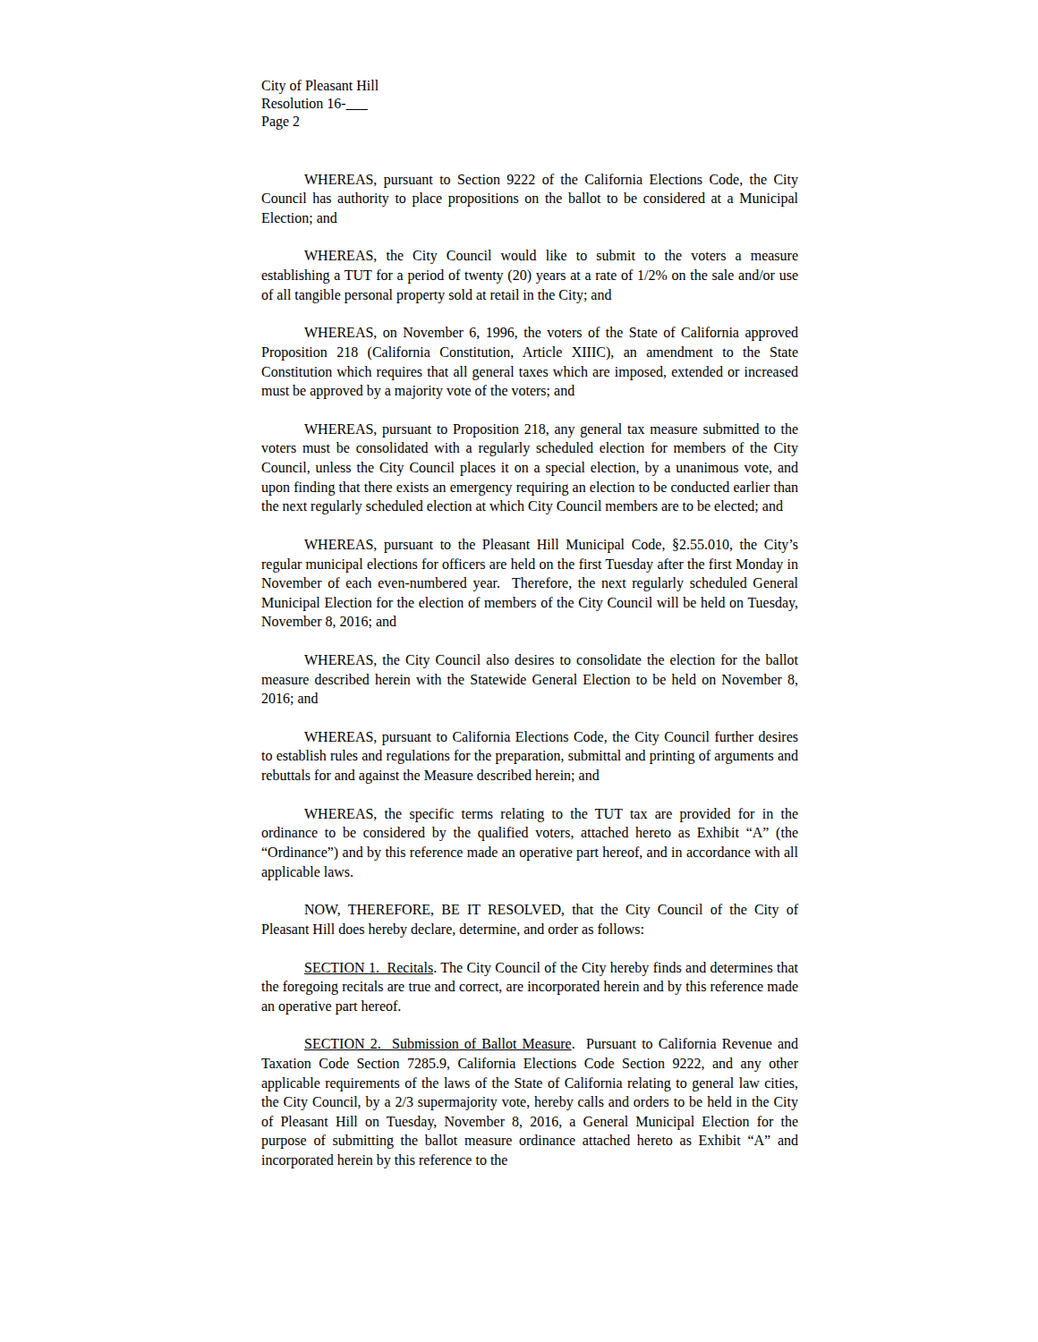City of Pleasant Hill
Resolution 16-___
Page 2
WHEREAS, pursuant to Section 9222 of the California Elections Code, the City Council has authority to place propositions on the ballot to be considered at a Municipal Election; and
WHEREAS, the City Council would like to submit to the voters a measure establishing a TUT for a period of twenty (20) years at a rate of 1/2% on the sale and/or use of all tangible personal property sold at retail in the City; and
WHEREAS, on November 6, 1996, the voters of the State of California approved Proposition 218 (California Constitution, Article XIIIC), an amendment to the State Constitution which requires that all general taxes which are imposed, extended or increased must be approved by a majority vote of the voters; and
WHEREAS, pursuant to Proposition 218, any general tax measure submitted to the voters must be consolidated with a regularly scheduled election for members of the City Council, unless the City Council places it on a special election, by a unanimous vote, and upon finding that there exists an emergency requiring an election to be conducted earlier than the next regularly scheduled election at which City Council members are to be elected; and
WHEREAS, pursuant to the Pleasant Hill Municipal Code, §2.55.010, the City’s regular municipal elections for officers are held on the first Tuesday after the first Monday in November of each even-numbered year. Therefore, the next regularly scheduled General Municipal Election for the election of members of the City Council will be held on Tuesday, November 8, 2016; and
WHEREAS, the City Council also desires to consolidate the election for the ballot measure described herein with the Statewide General Election to be held on November 8, 2016; and
WHEREAS, pursuant to California Elections Code, the City Council further desires to establish rules and regulations for the preparation, submittal and printing of arguments and rebuttals for and against the Measure described herein; and
WHEREAS, the specific terms relating to the TUT tax are provided for in the ordinance to be considered by the qualified voters, attached hereto as Exhibit “A” (the “Ordinance”) and by this reference made an operative part hereof, and in accordance with all applicable laws.
NOW, THEREFORE, BE IT RESOLVED, that the City Council of the City of Pleasant Hill does hereby declare, determine, and order as follows:
SECTION 1. Recitals. The City Council of the City hereby finds and determines that the foregoing recitals are true and correct, are incorporated herein and by this reference made an operative part hereof.
SECTION 2. Submission of Ballot Measure. Pursuant to California Revenue and Taxation Code Section 7285.9, California Elections Code Section 9222, and any other applicable requirements of the laws of the State of California relating to general law cities, the City Council, by a 2/3 supermajority vote, hereby calls and orders to be held in the City of Pleasant Hill on Tuesday, November 8, 2016, a General Municipal Election for the purpose of submitting the ballot measure ordinance attached hereto as Exhibit “A” and incorporated herein by this reference to the